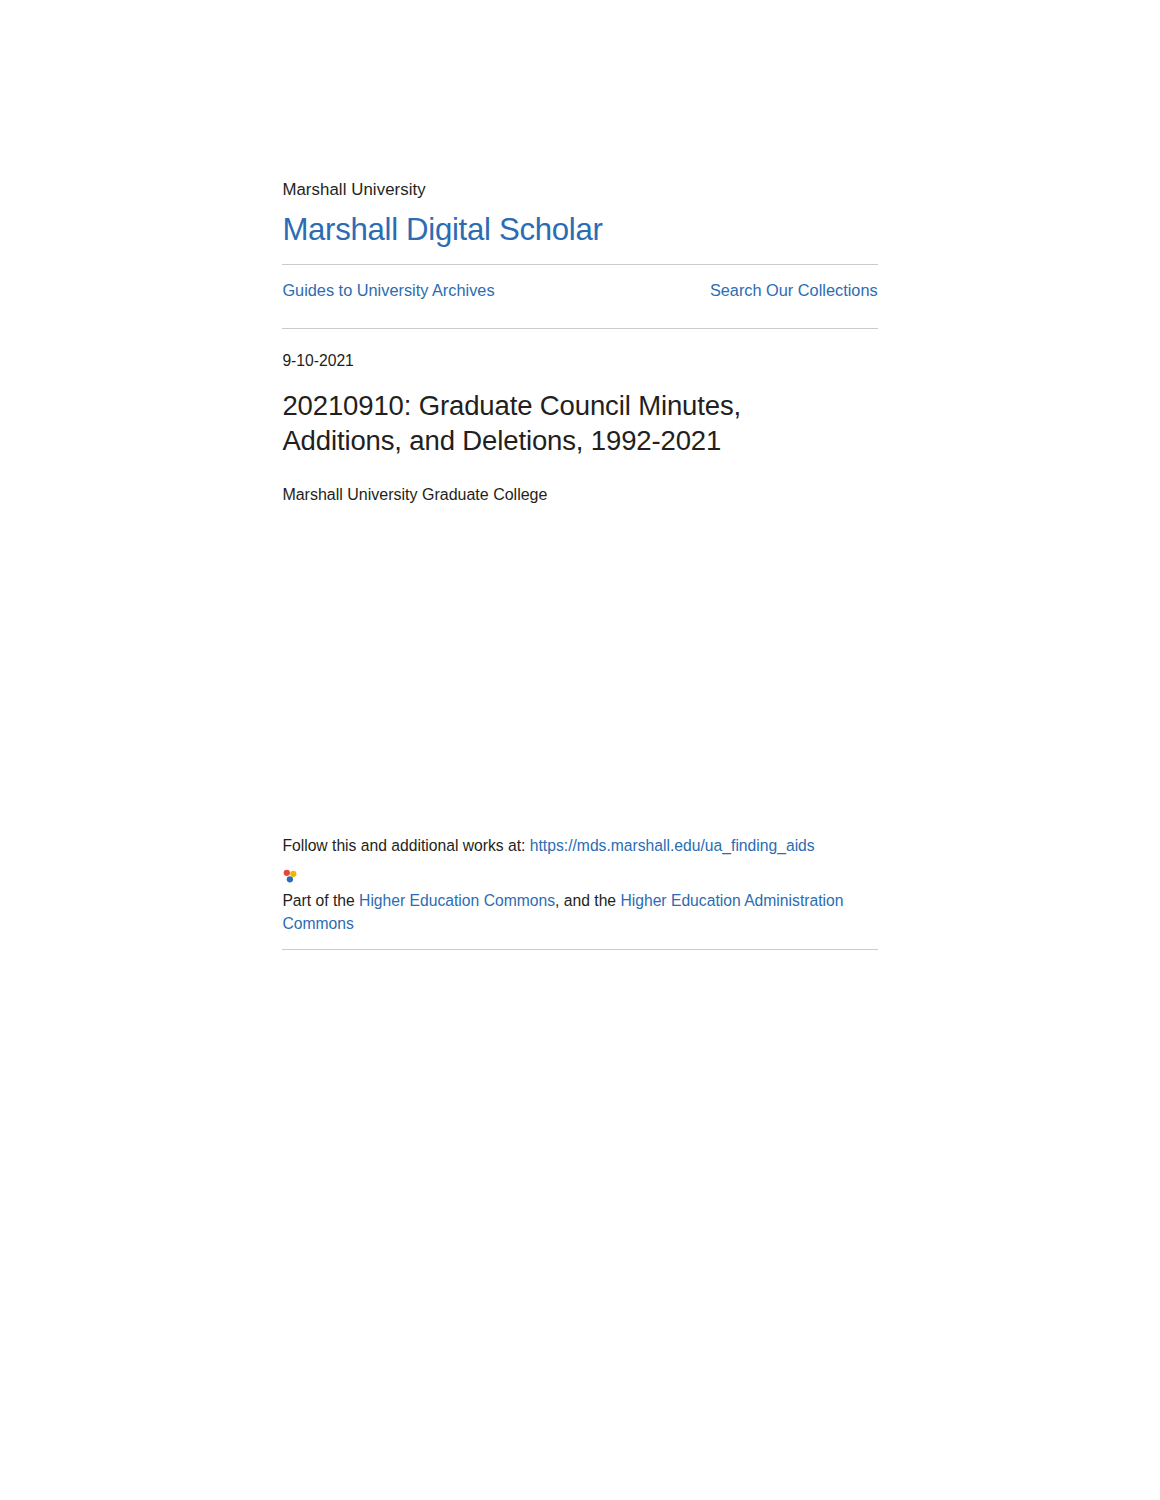Marshall University
Marshall Digital Scholar
Guides to University Archives Search Our Collections
9-10-2021
20210910: Graduate Council Minutes, Additions, and Deletions, 1992-2021
Marshall University Graduate College
Follow this and additional works at: https://mds.marshall.edu/ua_finding_aids
Part of the Higher Education Commons, and the Higher Education Administration Commons